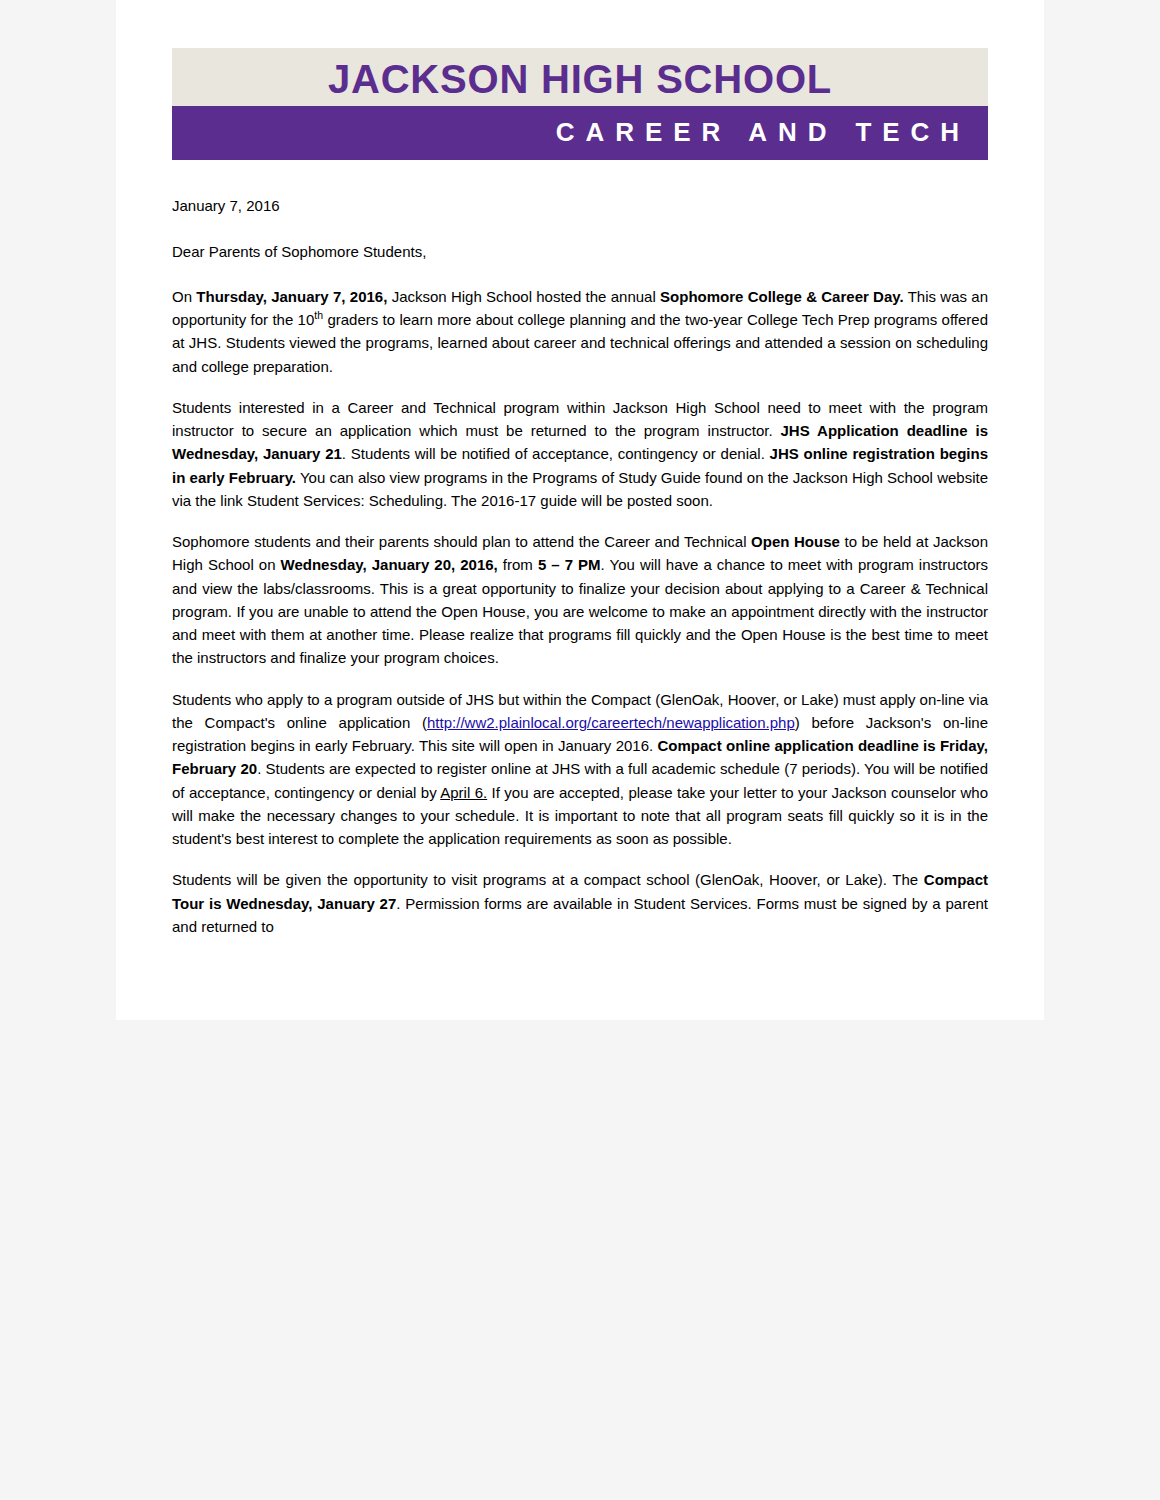JACKSON HIGH SCHOOL
CAREER AND TECH
January 7, 2016
Dear Parents of Sophomore Students,
On Thursday, January 7, 2016, Jackson High School hosted the annual Sophomore College & Career Day. This was an opportunity for the 10th graders to learn more about college planning and the two-year College Tech Prep programs offered at JHS. Students viewed the programs, learned about career and technical offerings and attended a session on scheduling and college preparation.
Students interested in a Career and Technical program within Jackson High School need to meet with the program instructor to secure an application which must be returned to the program instructor. JHS Application deadline is Wednesday, January 21. Students will be notified of acceptance, contingency or denial. JHS online registration begins in early February. You can also view programs in the Programs of Study Guide found on the Jackson High School website via the link Student Services: Scheduling. The 2016-17 guide will be posted soon.
Sophomore students and their parents should plan to attend the Career and Technical Open House to be held at Jackson High School on Wednesday, January 20, 2016, from 5 – 7 PM. You will have a chance to meet with program instructors and view the labs/classrooms. This is a great opportunity to finalize your decision about applying to a Career & Technical program. If you are unable to attend the Open House, you are welcome to make an appointment directly with the instructor and meet with them at another time. Please realize that programs fill quickly and the Open House is the best time to meet the instructors and finalize your program choices.
Students who apply to a program outside of JHS but within the Compact (GlenOak, Hoover, or Lake) must apply on-line via the Compact's online application (http://ww2.plainlocal.org/careertech/newapplication.php) before Jackson's on-line registration begins in early February. This site will open in January 2016. Compact online application deadline is Friday, February 20. Students are expected to register online at JHS with a full academic schedule (7 periods). You will be notified of acceptance, contingency or denial by April 6. If you are accepted, please take your letter to your Jackson counselor who will make the necessary changes to your schedule. It is important to note that all program seats fill quickly so it is in the student's best interest to complete the application requirements as soon as possible.
Students will be given the opportunity to visit programs at a compact school (GlenOak, Hoover, or Lake). The Compact Tour is Wednesday, January 27. Permission forms are available in Student Services. Forms must be signed by a parent and returned to